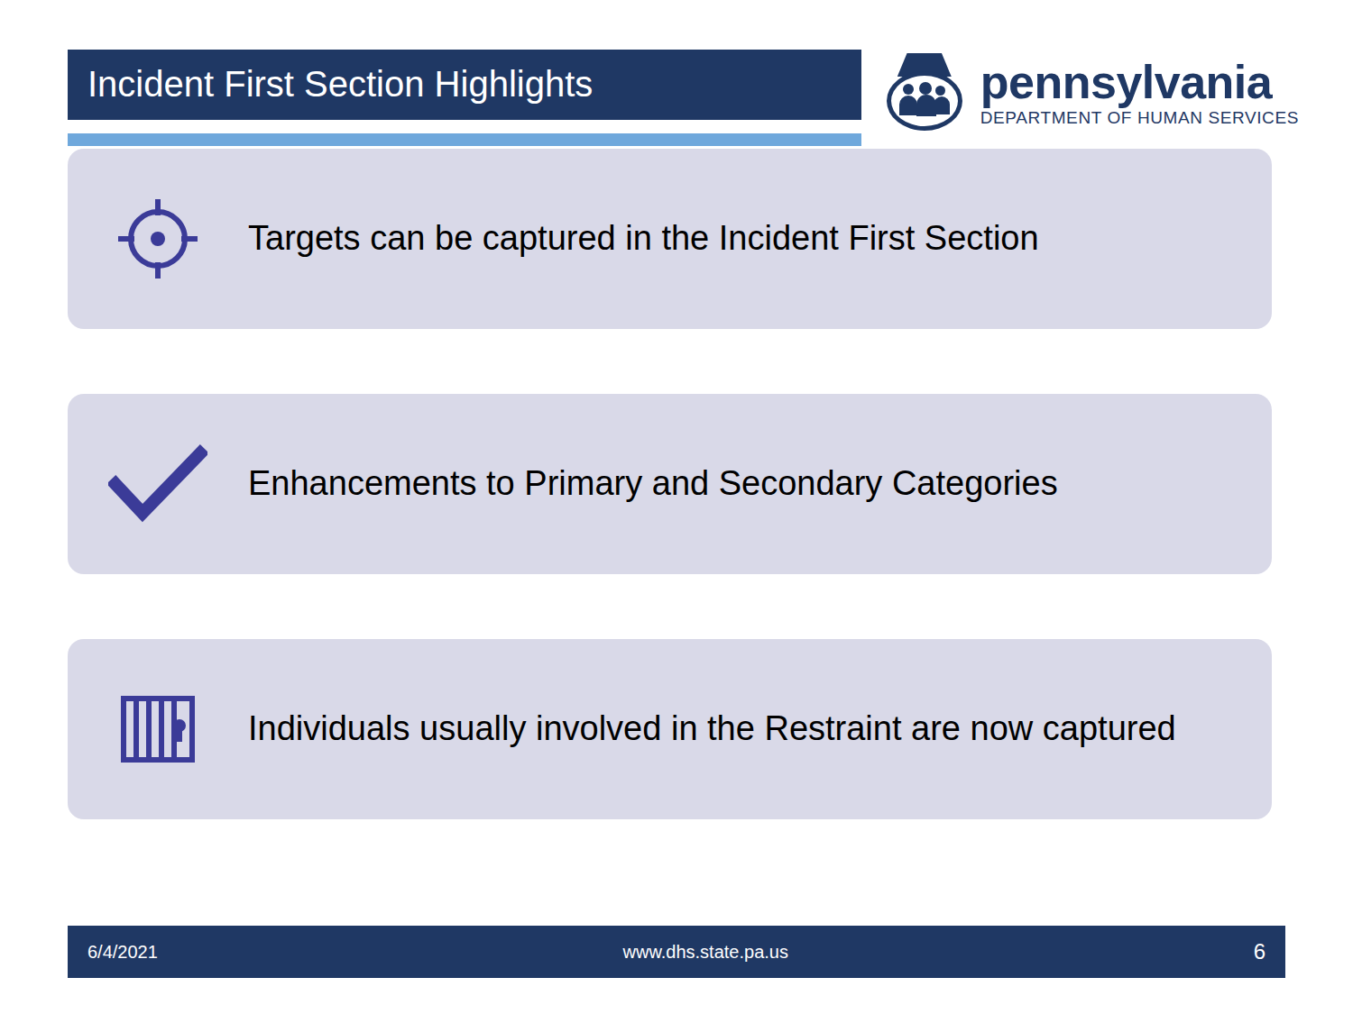Incident First Section Highlights
pennsylvania
DEPARTMENT OF HUMAN SERVICES
Targets can be captured in the Incident First Section
Enhancements to Primary and Secondary Categories
Individuals usually involved in the Restraint are now captured
6/4/2021
www.dhs.state.pa.us
6